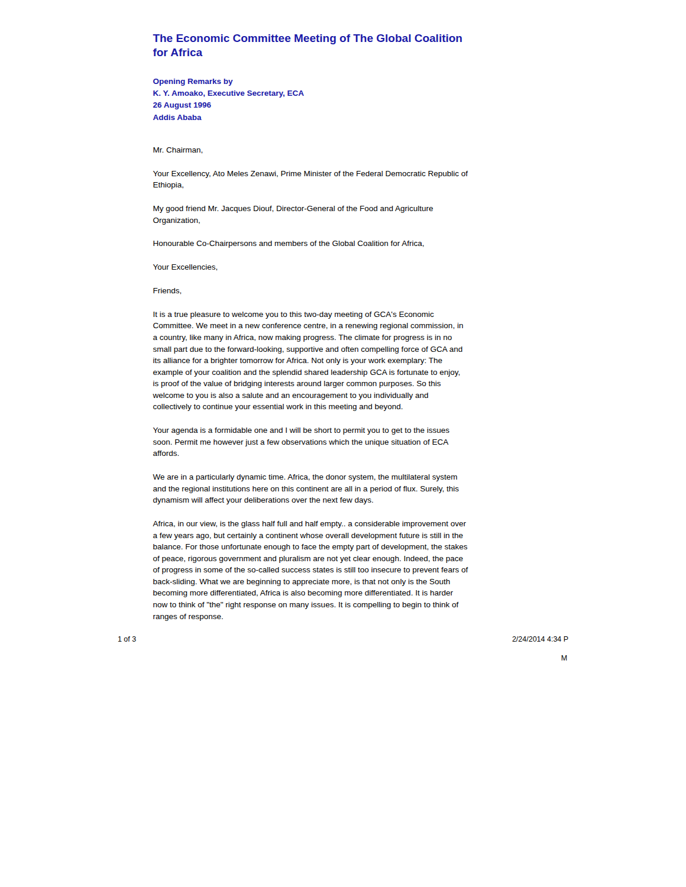The Economic Committee Meeting of The Global Coalition for Africa
Opening Remarks by
K. Y. Amoako, Executive Secretary, ECA
26 August 1996
Addis Ababa
Mr. Chairman,
Your Excellency, Ato Meles Zenawi, Prime Minister of the Federal Democratic Republic of Ethiopia,
My good friend Mr. Jacques Diouf, Director-General of the Food and Agriculture Organization,
Honourable Co-Chairpersons and members of the Global Coalition for Africa,
Your Excellencies,
Friends,
It is a true pleasure to welcome you to this two-day meeting of GCA's Economic Committee. We meet in a new conference centre, in a renewing regional commission, in a country, like many in Africa, now making progress. The climate for progress is in no small part due to the forward-looking, supportive and often compelling force of GCA and its alliance for a brighter tomorrow for Africa. Not only is your work exemplary: The example of your coalition and the splendid shared leadership GCA is fortunate to enjoy, is proof of the value of bridging interests around larger common purposes. So this welcome to you is also a salute and an encouragement to you individually and collectively to continue your essential work in this meeting and beyond.
Your agenda is a formidable one and I will be short to permit you to get to the issues soon. Permit me however just a few observations which the unique situation of ECA affords.
We are in a particularly dynamic time. Africa, the donor system, the multilateral system and the regional institutions here on this continent are all in a period of flux. Surely, this dynamism will affect your deliberations over the next few days.
Africa, in our view, is the glass half full and half empty.. a considerable improvement over a few years ago, but certainly a continent whose overall development future is still in the balance. For those unfortunate enough to face the empty part of development, the stakes of peace, rigorous government and pluralism are not yet clear enough. Indeed, the pace of progress in some of the so-called success states is still too insecure to prevent fears of back-sliding. What we are beginning to appreciate more, is that not only is the South becoming more differentiated, Africa is also becoming more differentiated. It is harder now to think of "the" right response on many issues. It is compelling to begin to think of ranges of response.
1 of 3 2/24/2014 4:34 P
M